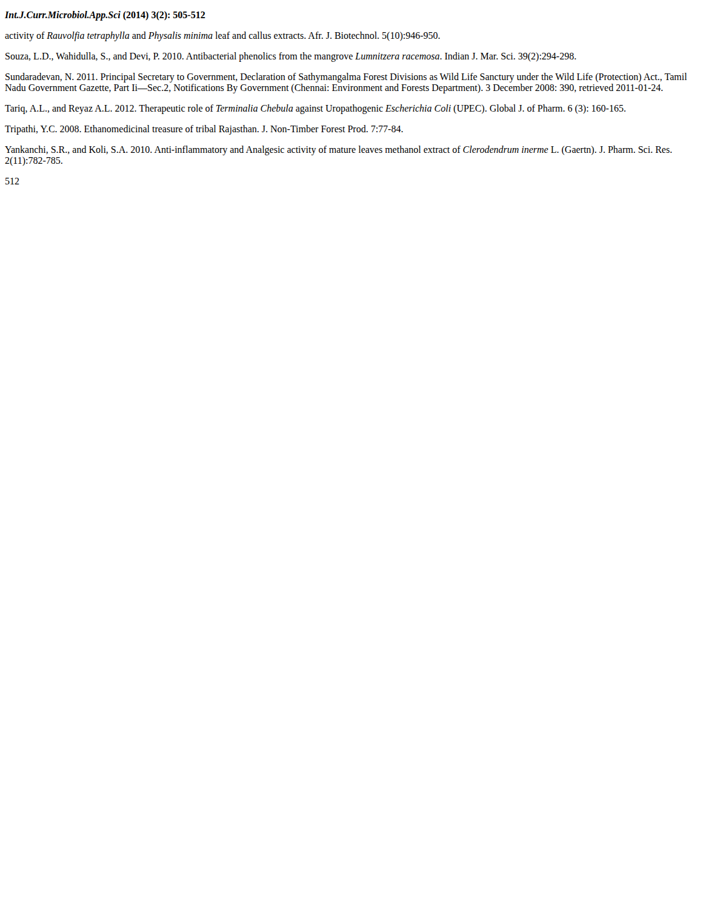Int.J.Curr.Microbiol.App.Sci (2014) 3(2): 505-512
activity of Rauvolfia tetraphylla and Physalis minima leaf and callus extracts. Afr. J. Biotechnol. 5(10):946-950.
Souza, L.D., Wahidulla, S., and Devi, P. 2010. Antibacterial phenolics from the mangrove Lumnitzera racemosa. Indian J. Mar. Sci. 39(2):294-298.
Sundaradevan, N. 2011. Principal Secretary to Government, Declaration of Sathymangalma Forest Divisions as Wild Life Sanctury under the Wild Life (Protection) Act., Tamil Nadu Government Gazette, Part Ii—Sec.2, Notifications By Government (Chennai: Environment and Forests Department). 3 December 2008: 390, retrieved 2011-01-24.
Tariq, A.L., and Reyaz A.L. 2012. Therapeutic role of Terminalia Chebula against Uropathogenic Escherichia Coli (UPEC). Global J. of Pharm. 6 (3): 160-165.
Tripathi, Y.C. 2008. Ethanomedicinal treasure of tribal Rajasthan. J. Non-Timber Forest Prod. 7:77-84.
Yankanchi, S.R., and Koli, S.A. 2010. Anti-inflammatory and Analgesic activity of mature leaves methanol extract of Clerodendrum inerme L. (Gaertn). J. Pharm. Sci. Res. 2(11):782-785.
512